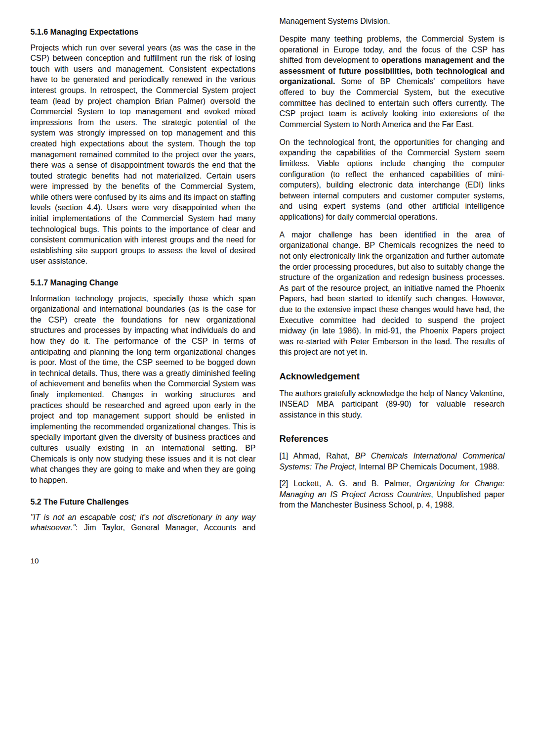5.1.6 Managing Expectations
Projects which run over several years (as was the case in the CSP) between conception and fulfillment run the risk of losing touch with users and management. Consistent expectations have to be generated and periodically renewed in the various interest groups. In retrospect, the Commercial System project team (lead by project champion Brian Palmer) oversold the Commercial System to top management and evoked mixed impressions from the users. The strategic potential of the system was strongly impressed on top management and this created high expectations about the system. Though the top management remained commited to the project over the years, there was a sense of disappointment towards the end that the touted strategic benefits had not materialized. Certain users were impressed by the benefits of the Commercial System, while others were confused by its aims and its impact on staffing levels (section 4.4). Users were very disappointed when the initial implementations of the Commercial System had many technological bugs. This points to the importance of clear and consistent communication with interest groups and the need for establishing site support groups to assess the level of desired user assistance.
5.1.7 Managing Change
Information technology projects, specially those which span organizational and international boundaries (as is the case for the CSP) create the foundations for new organizational structures and processes by impacting what individuals do and how they do it. The performance of the CSP in terms of anticipating and planning the long term organizational changes is poor. Most of the time, the CSP seemed to be bogged down in technical details. Thus, there was a greatly diminished feeling of achievement and benefits when the Commercial System was finaly implemented. Changes in working structures and practices should be researched and agreed upon early in the project and top management support should be enlisted in implementing the recommended organizational changes. This is specially important given the diversity of business practices and cultures usually existing in an international setting. BP Chemicals is only now studying these issues and it is not clear what changes they are going to make and when they are going to happen.
5.2 The Future Challenges
"IT is not an escapable cost; it's not discretionary in any way whatsoever.": Jim Taylor, General Manager, Accounts and Management Systems Division.
Despite many teething problems, the Commercial System is operational in Europe today, and the focus of the CSP has shifted from development to operations management and the assessment of future possibilities, both technological and organizational. Some of BP Chemicals' competitors have offered to buy the Commercial System, but the executive committee has declined to entertain such offers currently. The CSP project team is actively looking into extensions of the Commercial System to North America and the Far East.
On the technological front, the opportunities for changing and expanding the capabilities of the Commercial System seem limitless. Viable options include changing the computer configuration (to reflect the enhanced capabilities of mini-computers), building electronic data interchange (EDI) links between internal computers and customer computer systems, and using expert systems (and other artificial intelligence applications) for daily commercial operations.
A major challenge has been identified in the area of organizational change. BP Chemicals recognizes the need to not only electronically link the organization and further automate the order processing procedures, but also to suitably change the structure of the organization and redesign business processes. As part of the resource project, an initiative named the Phoenix Papers, had been started to identify such changes. However, due to the extensive impact these changes would have had, the Executive committee had decided to suspend the project midway (in late 1986). In mid-91, the Phoenix Papers project was re-started with Peter Emberson in the lead. The results of this project are not yet in.
Acknowledgement
The authors gratefully acknowledge the help of Nancy Valentine, INSEAD MBA participant (89-90) for valuable research assistance in this study.
References
[1] Ahmad, Rahat, BP Chemicals International Commerical Systems: The Project, Internal BP Chemicals Document, 1988.
[2] Lockett, A. G. and B. Palmer, Organizing for Change: Managing an IS Project Across Countries, Unpublished paper from the Manchester Business School, p. 4, 1988.
10